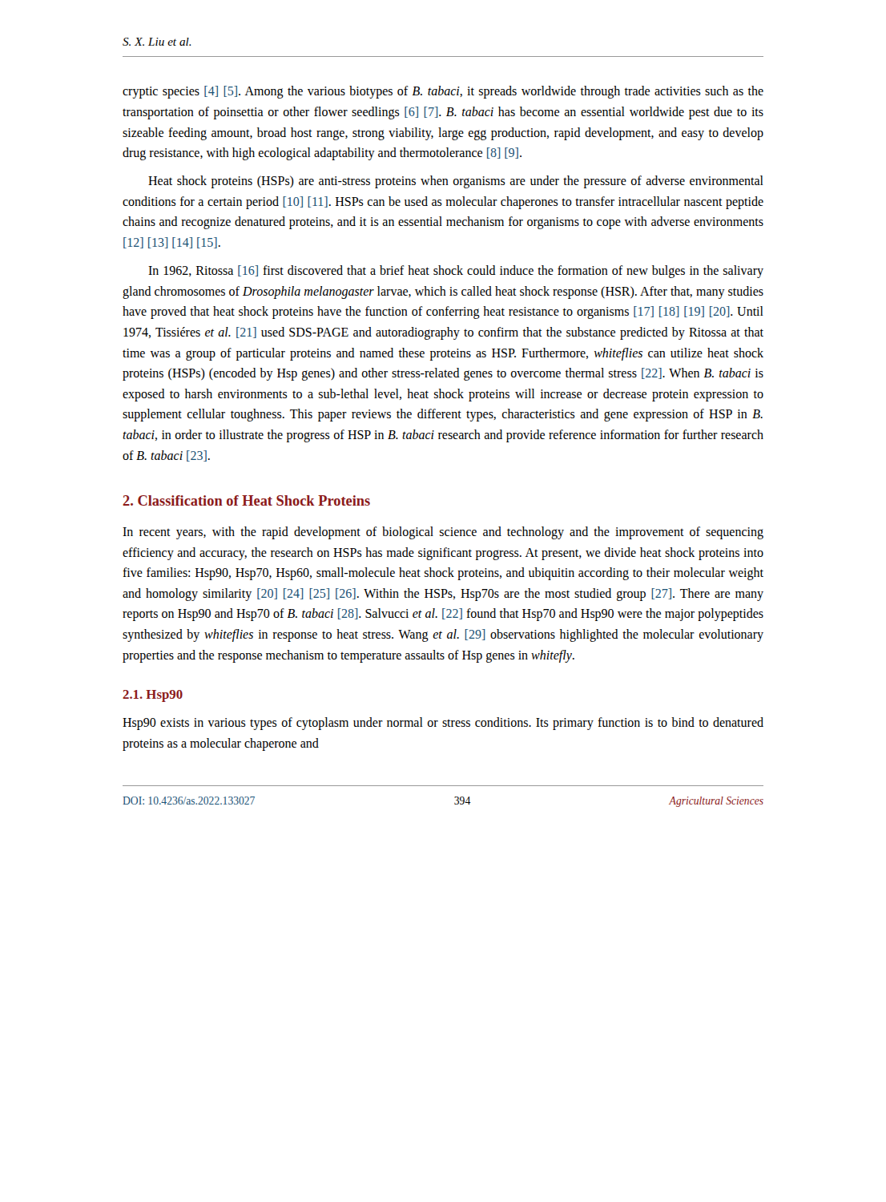S. X. Liu et al.
cryptic species [4] [5]. Among the various biotypes of B. tabaci, it spreads worldwide through trade activities such as the transportation of poinsettia or other flower seedlings [6] [7]. B. tabaci has become an essential worldwide pest due to its sizeable feeding amount, broad host range, strong viability, large egg production, rapid development, and easy to develop drug resistance, with high ecological adaptability and thermotolerance [8] [9].
Heat shock proteins (HSPs) are anti-stress proteins when organisms are under the pressure of adverse environmental conditions for a certain period [10] [11]. HSPs can be used as molecular chaperones to transfer intracellular nascent peptide chains and recognize denatured proteins, and it is an essential mechanism for organisms to cope with adverse environments [12] [13] [14] [15].
In 1962, Ritossa [16] first discovered that a brief heat shock could induce the formation of new bulges in the salivary gland chromosomes of Drosophila melanogaster larvae, which is called heat shock response (HSR). After that, many studies have proved that heat shock proteins have the function of conferring heat resistance to organisms [17] [18] [19] [20]. Until 1974, Tissiéres et al. [21] used SDS-PAGE and autoradiography to confirm that the substance predicted by Ritossa at that time was a group of particular proteins and named these proteins as HSP. Furthermore, whiteflies can utilize heat shock proteins (HSPs) (encoded by Hsp genes) and other stress-related genes to overcome thermal stress [22]. When B. tabaci is exposed to harsh environments to a sub-lethal level, heat shock proteins will increase or decrease protein expression to supplement cellular toughness. This paper reviews the different types, characteristics and gene expression of HSP in B. tabaci, in order to illustrate the progress of HSP in B. tabaci research and provide reference information for further research of B. tabaci [23].
2. Classification of Heat Shock Proteins
In recent years, with the rapid development of biological science and technology and the improvement of sequencing efficiency and accuracy, the research on HSPs has made significant progress. At present, we divide heat shock proteins into five families: Hsp90, Hsp70, Hsp60, small-molecule heat shock proteins, and ubiquitin according to their molecular weight and homology similarity [20] [24] [25] [26]. Within the HSPs, Hsp70s are the most studied group [27]. There are many reports on Hsp90 and Hsp70 of B. tabaci [28]. Salvucci et al. [22] found that Hsp70 and Hsp90 were the major polypeptides synthesized by whiteflies in response to heat stress. Wang et al. [29] observations highlighted the molecular evolutionary properties and the response mechanism to temperature assaults of Hsp genes in whitefly.
2.1. Hsp90
Hsp90 exists in various types of cytoplasm under normal or stress conditions. Its primary function is to bind to denatured proteins as a molecular chaperone and
DOI: 10.4236/as.2022.133027 394 Agricultural Sciences